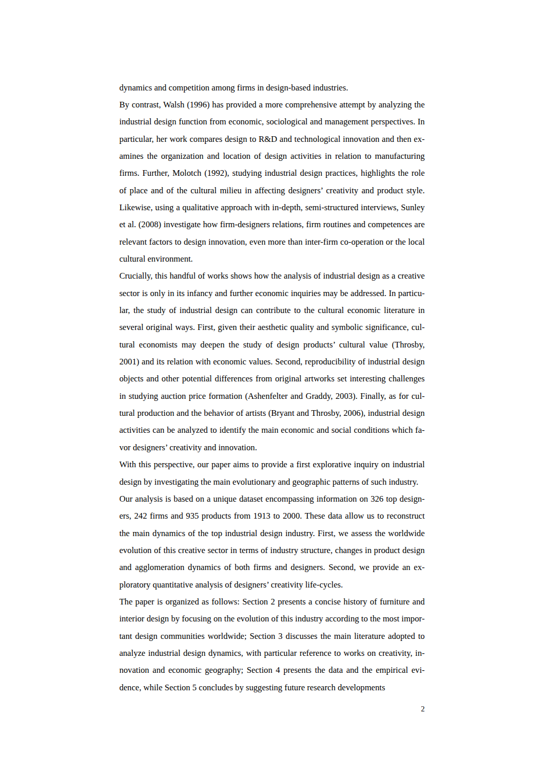dynamics and competition among firms in design-based industries.
By contrast, Walsh (1996) has provided a more comprehensive attempt by analyzing the industrial design function from economic, sociological and management perspectives. In particular, her work compares design to R&D and technological innovation and then examines the organization and location of design activities in relation to manufacturing firms. Further, Molotch (1992), studying industrial design practices, highlights the role of place and of the cultural milieu in affecting designers’ creativity and product style. Likewise, using a qualitative approach with in-depth, semi-structured interviews, Sunley et al. (2008) investigate how firm-designers relations, firm routines and competences are relevant factors to design innovation, even more than inter-firm co-operation or the local cultural environment.
Crucially, this handful of works shows how the analysis of industrial design as a creative sector is only in its infancy and further economic inquiries may be addressed. In particular, the study of industrial design can contribute to the cultural economic literature in several original ways. First, given their aesthetic quality and symbolic significance, cultural economists may deepen the study of design products’ cultural value (Throsby, 2001) and its relation with economic values. Second, reproducibility of industrial design objects and other potential differences from original artworks set interesting challenges in studying auction price formation (Ashenfelter and Graddy, 2003). Finally, as for cultural production and the behavior of artists (Bryant and Throsby, 2006), industrial design activities can be analyzed to identify the main economic and social conditions which favor designers’ creativity and innovation.
With this perspective, our paper aims to provide a first explorative inquiry on industrial design by investigating the main evolutionary and geographic patterns of such industry.
Our analysis is based on a unique dataset encompassing information on 326 top designers, 242 firms and 935 products from 1913 to 2000. These data allow us to reconstruct the main dynamics of the top industrial design industry. First, we assess the worldwide evolution of this creative sector in terms of industry structure, changes in product design and agglomeration dynamics of both firms and designers. Second, we provide an exploratory quantitative analysis of designers’ creativity life-cycles.
The paper is organized as follows: Section 2 presents a concise history of furniture and interior design by focusing on the evolution of this industry according to the most important design communities worldwide; Section 3 discusses the main literature adopted to analyze industrial design dynamics, with particular reference to works on creativity, innovation and economic geography; Section 4 presents the data and the empirical evidence, while Section 5 concludes by suggesting future research developments
2